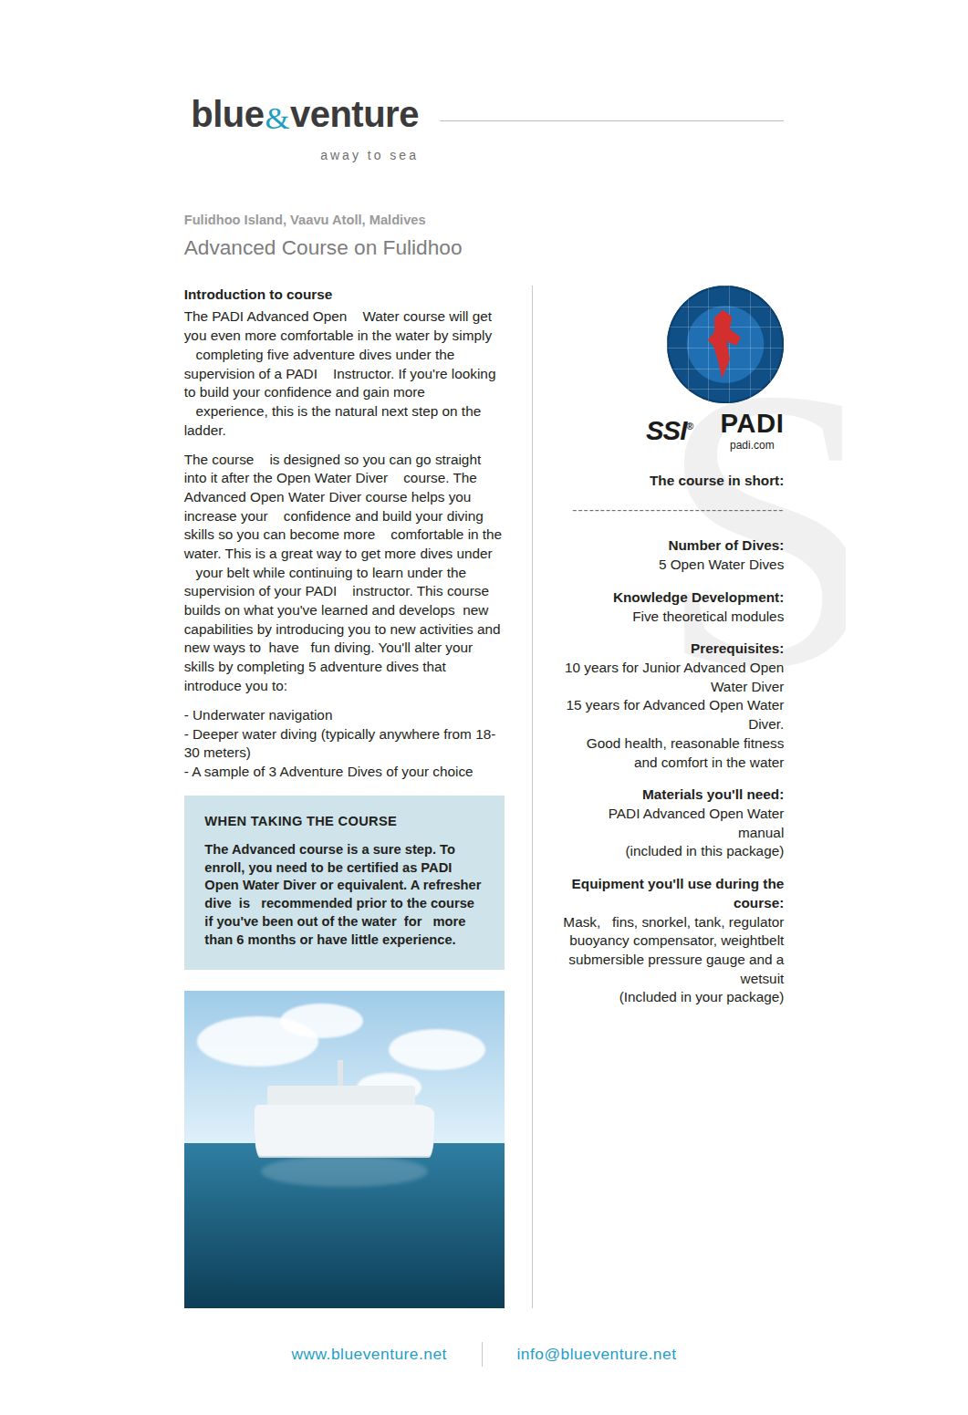S
blue&venture
away to sea
Fulidhoo Island, Vaavu Atoll, Maldives
Advanced Course on Fulidhoo
Introduction to course
The PADI Advanced Open Water course will get you even more comfortable in the water by simply completing five adventure dives under the supervision of a PADI Instructor. If you're looking to build your confidence and gain more experience, this is the natural next step on the ladder.
The course is designed so you can go straight into it after the Open Water Diver course. The Advanced Open Water Diver course helps you increase your confidence and build your diving skills so you can become more comfortable in the water. This is a great way to get more dives under your belt while continuing to learn under the supervision of your PADI instructor. This course builds on what you've learned and develops new capabilities by introducing you to new activities and new ways to have fun diving. You'll alter your skills by completing 5 adventure dives that introduce you to:
- Underwater navigation
- Deeper water diving (typically anywhere from 18-30 meters)
- A sample of 3 Adventure Dives of your choice
WHEN TAKING THE COURSE
The Advanced course is a sure step. To enroll, you need to be certified as PADI Open Water Diver or equivalent. A refresher dive is recommended prior to the course if you've been out of the water for more than 6 months or have little experience.
SSI®
PADI
padi.com
The course in short:
--------------------------------------
Number of Dives: 5 Open Water Dives
Knowledge Development: Five theoretical modules
Prerequisites: 10 years for Junior Advanced Open Water Diver 15 years for Advanced Open Water Diver. Good health, reasonable fitness and comfort in the water
Materials you'll need: PADI Advanced Open Water manual (included in this package)
Equipment you'll use during the course: Mask, fins, snorkel, tank, regulator buoyancy compensator, weightbelt submersible pressure gauge and a wetsuit (Included in your package)
www.blueventure.net
info@blueventure.net